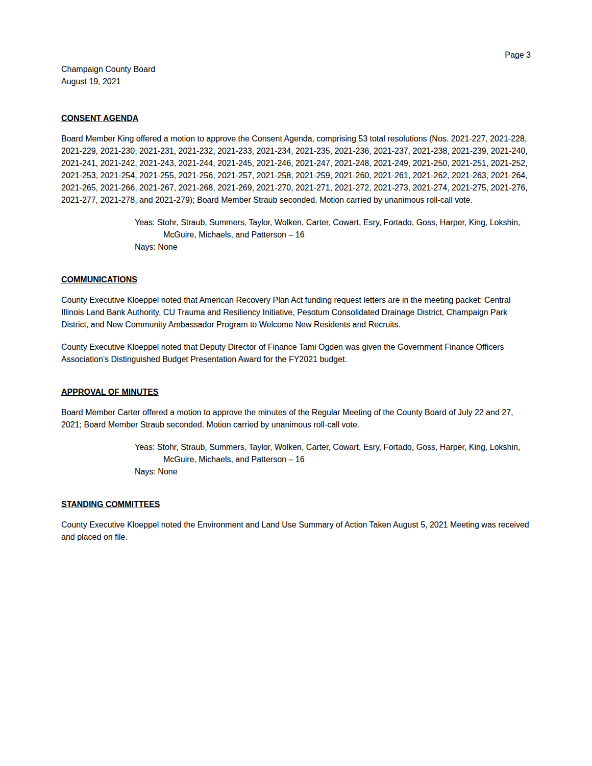Page 3
Champaign County Board
August 19, 2021
CONSENT AGENDA
Board Member King offered a motion to approve the Consent Agenda, comprising 53 total resolutions (Nos. 2021-227, 2021-228, 2021-229, 2021-230, 2021-231, 2021-232, 2021-233, 2021-234, 2021-235, 2021-236, 2021-237, 2021-238, 2021-239, 2021-240, 2021-241, 2021-242, 2021-243, 2021-244, 2021-245, 2021-246, 2021-247, 2021-248, 2021-249, 2021-250, 2021-251, 2021-252, 2021-253, 2021-254, 2021-255, 2021-256, 2021-257, 2021-258, 2021-259, 2021-260, 2021-261, 2021-262, 2021-263, 2021-264, 2021-265, 2021-266, 2021-267, 2021-268, 2021-269, 2021-270, 2021-271, 2021-272, 2021-273, 2021-274, 2021-275, 2021-276, 2021-277, 2021-278, and 2021-279); Board Member Straub seconded. Motion carried by unanimous roll-call vote.
Yeas: Stohr, Straub, Summers, Taylor, Wolken, Carter, Cowart, Esry, Fortado, Goss, Harper, King, Lokshin, McGuire, Michaels, and Patterson – 16
Nays: None
COMMUNICATIONS
County Executive Kloeppel noted that American Recovery Plan Act funding request letters are in the meeting packet: Central Illinois Land Bank Authority, CU Trauma and Resiliency Initiative, Pesotum Consolidated Drainage District, Champaign Park District, and New Community Ambassador Program to Welcome New Residents and Recruits.
County Executive Kloeppel noted that Deputy Director of Finance Tami Ogden was given the Government Finance Officers Association’s Distinguished Budget Presentation Award for the FY2021 budget.
APPROVAL OF MINUTES
Board Member Carter offered a motion to approve the minutes of the Regular Meeting of the County Board of July 22 and 27, 2021; Board Member Straub seconded. Motion carried by unanimous roll-call vote.
Yeas: Stohr, Straub, Summers, Taylor, Wolken, Carter, Cowart, Esry, Fortado, Goss, Harper, King, Lokshin, McGuire, Michaels, and Patterson – 16
Nays: None
STANDING COMMITTEES
County Executive Kloeppel noted the Environment and Land Use Summary of Action Taken August 5, 2021 Meeting was received and placed on file.